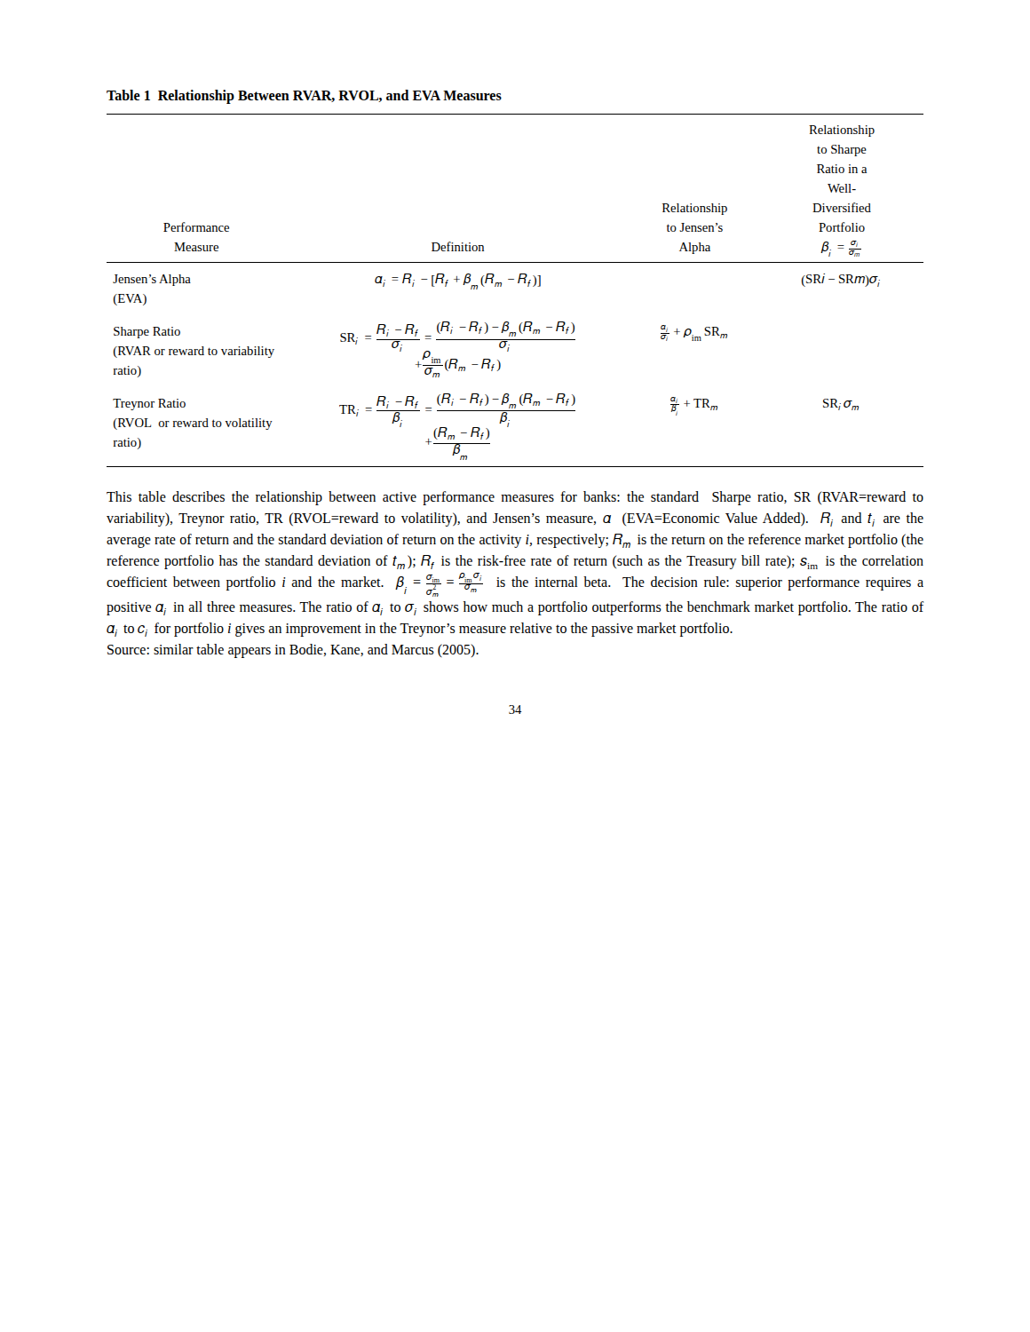Table 1 Relationship Between RVAR, RVOL, and EVA Measures
| Performance Measure | Definition | Relationship to Jensen’s Alpha | Relationship to Sharpe Ratio in a Well- Diversified Portfolio β i = σ i σ m |
| --- | --- | --- | --- |
| Jensen’s Alpha (EVA) | α i = R i − [ R f + β m ( R m − R f ) ] | | ( SR i − SR m ) σ i |
| Sharpe Ratio (RVAR or reward to variability ratio) | SR i = R i − R f σ i = ( R i − R f ) − β m ( R m − R f ) σ i + ρ im σ m ( R m − R f ) | α i σ i + ρ im SR m | |
| Treynor Ratio (RVOL or reward to volatility ratio) | TR i = R i − R f β i = ( R i − R f ) − β m ( R m − R f ) β i + ( R m − R f ) β m | α i β i + TR m | SR i σ m |
This table describes the relationship between active performance measures for banks: the standard Sharpe ratio, SR (RVAR=reward to variability), Treynor ratio, TR (RVOL=reward to volatility), and Jensen’s measure, α (EVA=Economic Value Added). Ri and ti are the average rate of return and the standard deviation of return on the activity i, respectively; Rm is the return on the reference market portfolio (the reference portfolio has the standard deviation of tm); Rf is the risk-free rate of return (such as the Treasury bill rate); sim is the correlation coefficient between portfolio i and the market. βi = σim σm2 = ρimσi σm is the internal beta. The decision rule: superior performance requires a positive αi in all three measures. The ratio of αi to σi shows how much a portfolio outperforms the benchmark market portfolio. The ratio of αi to ci for portfolio i gives an improvement in the Treynor’s measure relative to the passive market portfolio.
Source: similar table appears in Bodie, Kane, and Marcus (2005).
34